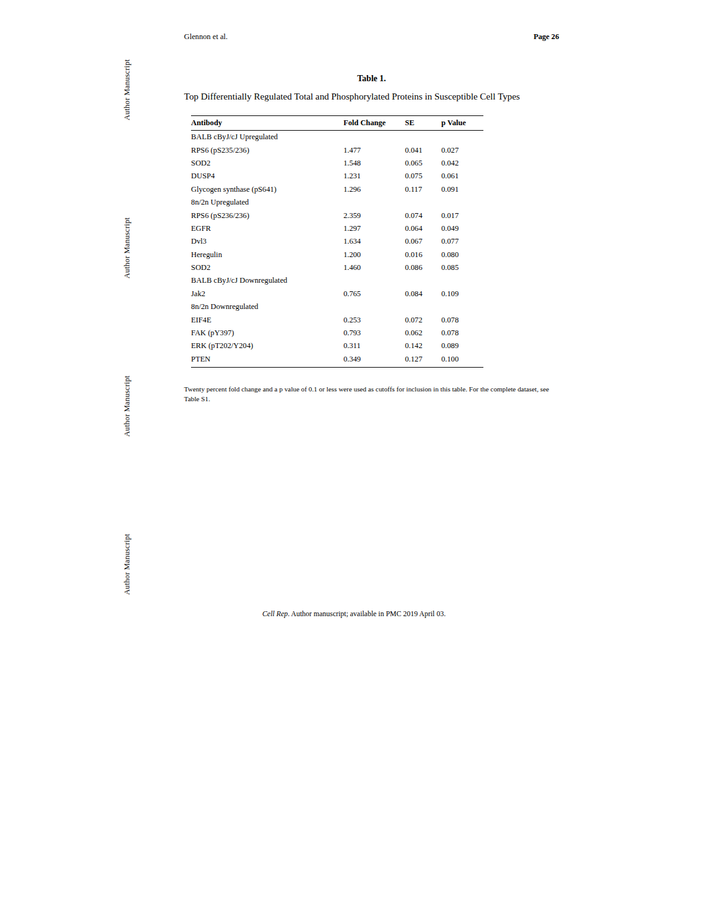Author Manuscript Author Manuscript Author Manuscript Author Manuscript
Glennon et al. Page 26
Table 1.
Top Differentially Regulated Total and Phosphorylated Proteins in Susceptible Cell Types
| Antibody | Fold Change | SE | p Value |
| --- | --- | --- | --- |
| BALB cByJ/cJ Upregulated |
| RPS6 (pS235/236) | 1.477 | 0.041 | 0.027 |
| SOD2 | 1.548 | 0.065 | 0.042 |
| DUSP4 | 1.231 | 0.075 | 0.061 |
| Glycogen synthase (pS641) | 1.296 | 0.117 | 0.091 |
| 8n/2n Upregulated |
| RPS6 (pS236/236) | 2.359 | 0.074 | 0.017 |
| EGFR | 1.297 | 0.064 | 0.049 |
| Dvl3 | 1.634 | 0.067 | 0.077 |
| Heregulin | 1.200 | 0.016 | 0.080 |
| SOD2 | 1.460 | 0.086 | 0.085 |
| BALB cByJ/cJ Downregulated |
| Jak2 | 0.765 | 0.084 | 0.109 |
| 8n/2n Downregulated |
| EIF4E | 0.253 | 0.072 | 0.078 |
| FAK (pY397) | 0.793 | 0.062 | 0.078 |
| ERK (pT202/Y204) | 0.311 | 0.142 | 0.089 |
| PTEN | 0.349 | 0.127 | 0.100 |
Twenty percent fold change and a p value of 0.1 or less were used as cutoffs for inclusion in this table. For the complete dataset, see Table S1.
Cell Rep. Author manuscript; available in PMC 2019 April 03.